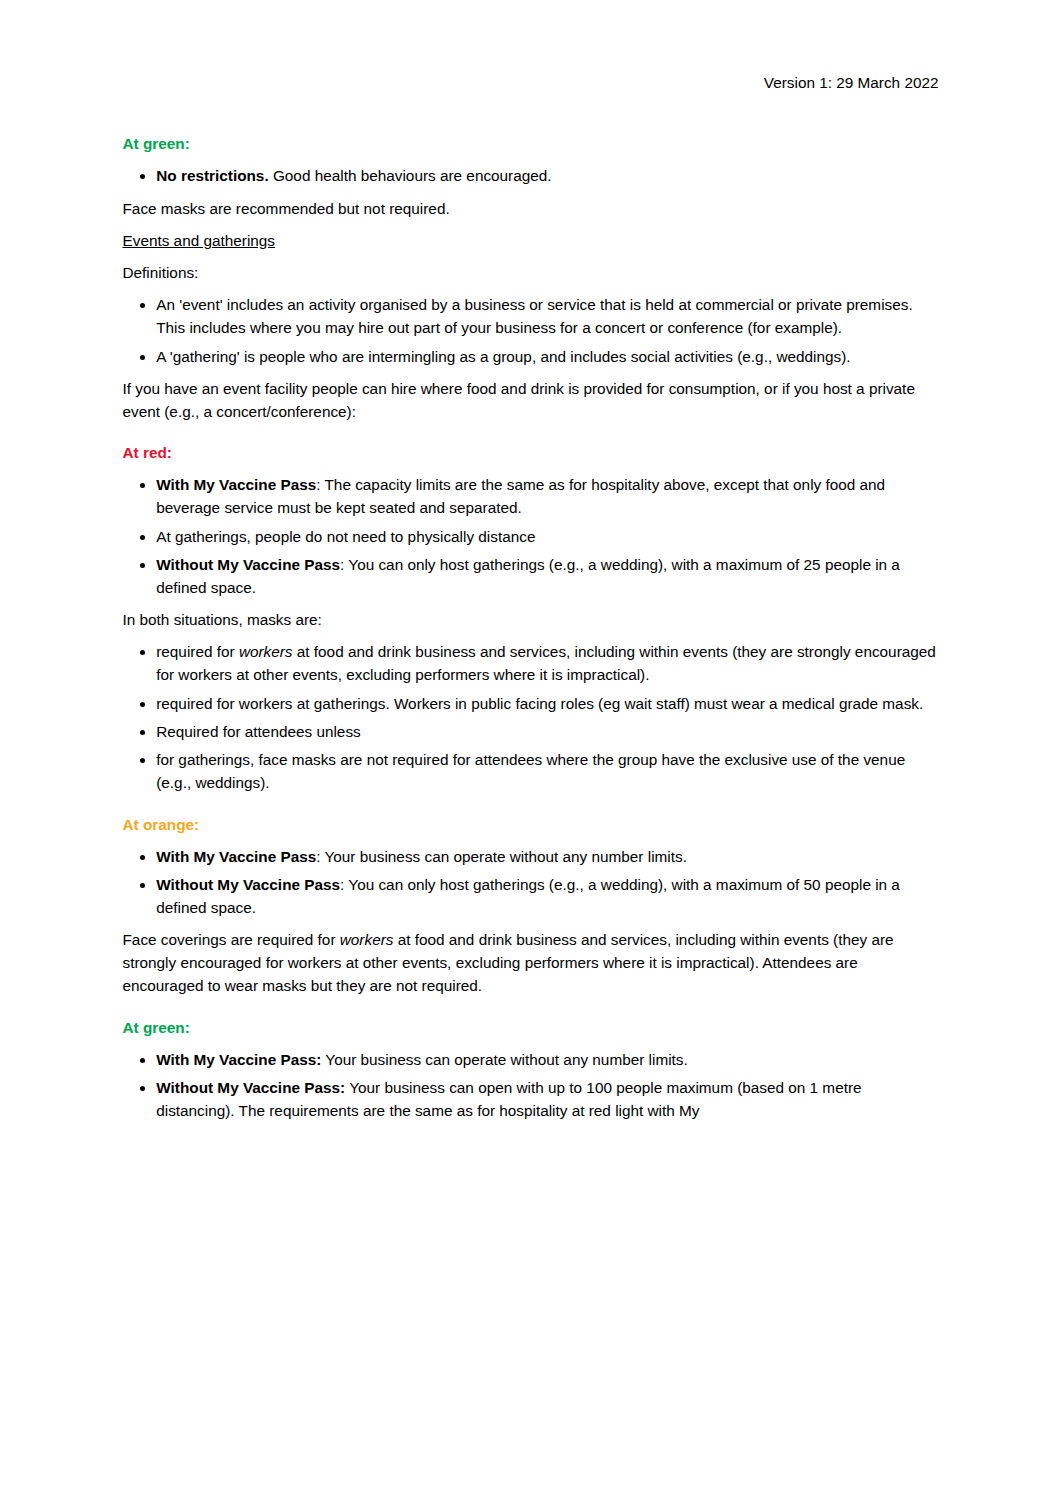Version 1: 29 March 2022
At green:
No restrictions. Good health behaviours are encouraged.
Face masks are recommended but not required.
Events and gatherings
Definitions:
An 'event' includes an activity organised by a business or service that is held at commercial or private premises. This includes where you may hire out part of your business for a concert or conference (for example).
A 'gathering' is people who are intermingling as a group, and includes social activities (e.g., weddings).
If you have an event facility people can hire where food and drink is provided for consumption, or if you host a private event (e.g., a concert/conference):
At red:
With My Vaccine Pass: The capacity limits are the same as for hospitality above, except that only food and beverage service must be kept seated and separated.
At gatherings, people do not need to physically distance
Without My Vaccine Pass: You can only host gatherings (e.g., a wedding), with a maximum of 25 people in a defined space.
In both situations, masks are:
required for workers at food and drink business and services, including within events (they are strongly encouraged for workers at other events, excluding performers where it is impractical).
required for workers at gatherings. Workers in public facing roles (eg wait staff) must wear a medical grade mask.
Required for attendees unless
for gatherings, face masks are not required for attendees where the group have the exclusive use of the venue (e.g., weddings).
At orange:
With My Vaccine Pass: Your business can operate without any number limits.
Without My Vaccine Pass: You can only host gatherings (e.g., a wedding), with a maximum of 50 people in a defined space.
Face coverings are required for workers at food and drink business and services, including within events (they are strongly encouraged for workers at other events, excluding performers where it is impractical). Attendees are encouraged to wear masks but they are not required.
At green:
With My Vaccine Pass: Your business can operate without any number limits.
Without My Vaccine Pass: Your business can open with up to 100 people maximum (based on 1 metre distancing). The requirements are the same as for hospitality at red light with My